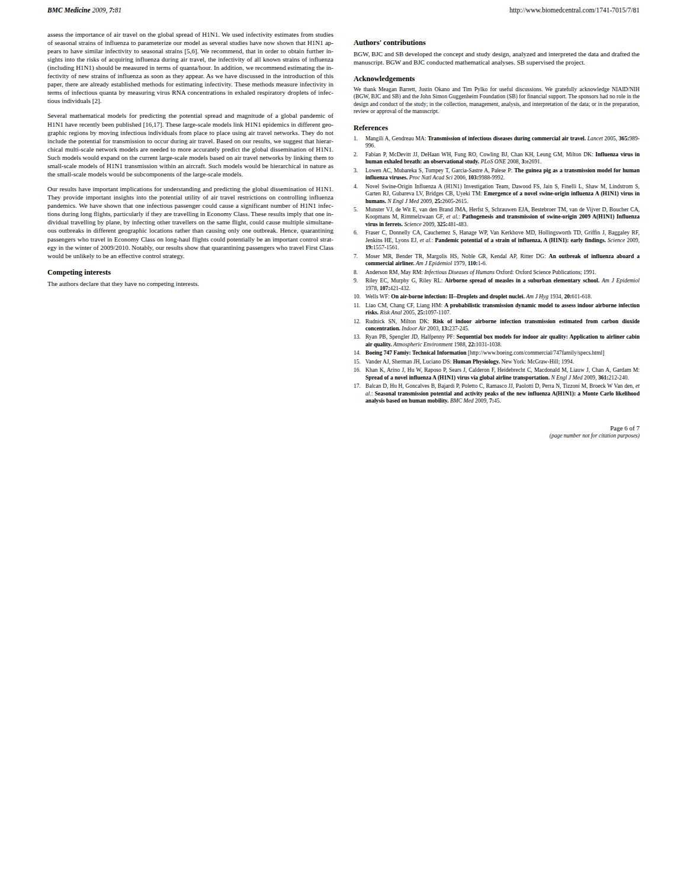BMC Medicine 2009, 7: 81
http://www.biomedcentral.com/1741-7015/7/81
assess the importance of air travel on the global spread of H1N1. We used infectivity estimates from studies of seasonal strains of influenza to parameterize our model as several studies have now shown that H1N1 appears to have similar infectivity to seasonal strains [5,6]. We recommend, that in order to obtain further insights into the risks of acquiring influenza during air travel, the infectivity of all known strains of influenza (including H1N1) should be measured in terms of quanta/hour. In addition, we recommend estimating the infectivity of new strains of influenza as soon as they appear. As we have discussed in the introduction of this paper, there are already established methods for estimating infectivity. These methods measure infectivity in terms of infectious quanta by measuring virus RNA concentrations in exhaled respiratory droplets of infectious individuals [2].
Several mathematical models for predicting the potential spread and magnitude of a global pandemic of H1N1 have recently been published [16,17]. These large-scale models link H1N1 epidemics in different geographic regions by moving infectious individuals from place to place using air travel networks. They do not include the potential for transmission to occur during air travel. Based on our results, we suggest that hierarchical multi-scale network models are needed to more accurately predict the global dissemination of H1N1. Such models would expand on the current large-scale models based on air travel networks by linking them to small-scale models of H1N1 transmission within an aircraft. Such models would be hierarchical in nature as the small-scale models would be subcomponents of the large-scale models.
Our results have important implications for understanding and predicting the global dissemination of H1N1. They provide important insights into the potential utility of air travel restrictions on controlling influenza pandemics. We have shown that one infectious passenger could cause a significant number of H1N1 infections during long flights, particularly if they are travelling in Economy Class. These results imply that one individual travelling by plane, by infecting other travellers on the same flight, could cause multiple simultaneous outbreaks in different geographic locations rather than causing only one outbreak. Hence, quarantining passengers who travel in Economy Class on long-haul flights could potentially be an important control strategy in the winter of 2009/2010. Notably, our results show that quarantining passengers who travel First Class would be unlikely to be an effective control strategy.
Competing interests
The authors declare that they have no competing interests.
Authors' contributions
BGW, BJC and SB developed the concept and study design, analyzed and interpreted the data and drafted the manuscript. BGW and BJC conducted mathematical analyses. SB supervised the project.
Acknowledgements
We thank Meagan Barrett, Justin Okano and Tim Pylko for useful discussions. We gratefully acknowledge NIAID/NIH (BGW, BJC and SB) and the John Simon Guggenheim Foundation (SB) for financial support. The sponsors had no role in the design and conduct of the study; in the collection, management, analysis, and interpretation of the data; or in the preparation, review or approval of the manuscript.
References
Mangili A, Gendreau MA: Transmission of infectious diseases during commercial air travel. Lancet 2005, 365: 989-996.
Fabian P, McDevitt JJ, DeHaan WH, Fung RO, Cowling BJ, Chan KH, Leung GM, Milton DK: Influenza virus in human exhaled breath: an observational study. PLoS ONE 2008, 3: e2691.
Lowen AC, Mubareka S, Tumpey T, Garcia-Sastre A, Palese P: The guinea pig as a transmission model for human influenza viruses. Proc Natl Acad Sci 2006, 103: 9988-9992.
Novel Swine-Origin Influenza A (H1N1) Investigation Team, Dawood FS, Jain S, Finelli L, Shaw M, Lindstrom S, Garten RJ, Gubareva LV, Bridges CB, Uyeki TM: Emergence of a novel swine-origin influenza A (H1N1) virus in humans. N Engl J Med 2009, 25: 2605-2615.
Munster VJ, de Wit E, van den Brand JMA, Herfst S, Schrauwen EJA, Bestebroer TM, van de Vijver D, Boucher CA, Koopmans M, Rimmelzwaan GF, et al.: Pathogenesis and transmission of swine-origin 2009 A(H1N1) Influenza virus in ferrets. Science 2009, 325: 481-483.
Fraser C, Donnelly CA, Cauchemez S, Hanage WP, Van Kerkhove MD, Hollingsworth TD, Griffin J, Baggaley RF, Jenkins HE, Lyons EJ, et al.: Pandemic potential of a strain of influenza, A (H1N1): early findings. Science 2009, 19: 1557-1561.
Moser MR, Bender TR, Margolis HS, Noble GR, Kendal AP, Ritter DG: An outbreak of influenza aboard a commercial airliner. Am J Epidemiol 1979, 110: 1-6.
Anderson RM, May RM: Infectious Diseases of Humans Oxford: Oxford Science Publications; 1991.
Riley EC, Murphy G, Riley RL: Airborne spread of measles in a suburban elementary school. Am J Epidemiol 1978, 107: 421-432.
Wells WF: On air-borne infection: II--Droplets and droplet nuclei. Am J Hyg 1934, 20: 611-618.
Liao CM, Chang CF, Liang HM: A probabilistic transmission dynamic model to assess indoor airborne infection risks. Risk Anal 2005, 25: 1097-1107.
Rudnick SN, Milton DK: Risk of indoor airborne infection transmission estimated from carbon dioxide concentration. Indoor Air 2003, 13: 237-245.
Ryan PB, Spengler JD, Halfpenny PF: Sequential box models for indoor air quality: Application to airliner cabin air quality. Atmospheric Environment 1988, 22: 1031-1038.
Boeing 747 Famiy: Technical Information [http://www.boeing.com/commercial/747family/specs.html]
Vander AJ, Sherman JH, Luciano DS: Human Physiology. New York: McGraw-Hill; 1994.
Khan K, Arino J, Hu W, Raposo P, Sears J, Calderon F, Heidebrecht C, Macdonald M, Liauw J, Chan A, Gardam M: Spread of a novel influenza A (H1N1) virus via global airline transportation. N Engl J Med 2009, 361: 212-240.
Balcan D, Hu H, Goncalves B, Bajardi P, Poletto C, Ramasco JJ, Paolotti D, Perra N, Tizzoni M, Broeck W Van den, et al.: Seasonal transmission potential and activity peaks of the new influenza A(H1N1): a Monte Carlo likelihood analysis based on human mobility. BMC Med 2009, 7: 45.
Page 6 of 7
(page number not for citation purposes)